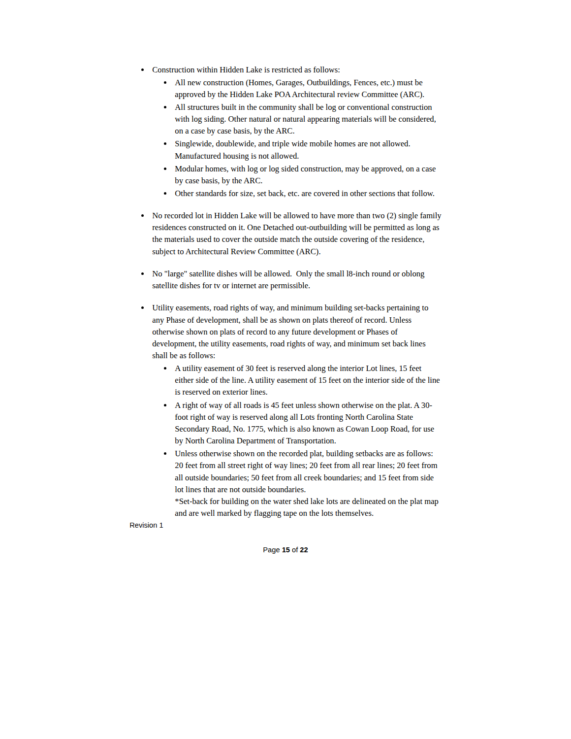Construction within Hidden Lake is restricted as follows:
All new construction (Homes, Garages, Outbuildings, Fences, etc.) must be approved by the Hidden Lake POA Architectural review Committee (ARC).
All structures built in the community shall be log or conventional construction with log siding. Other natural or natural appearing materials will be considered, on a case by case basis, by the ARC.
Singlewide, doublewide, and triple wide mobile homes are not allowed. Manufactured housing is not allowed.
Modular homes, with log or log sided construction, may be approved, on a case by case basis, by the ARC.
Other standards for size, set back, etc. are covered in other sections that follow.
No recorded lot in Hidden Lake will be allowed to have more than two (2) single family residences constructed on it. One Detached out-outbuilding will be permitted as long as the materials used to cover the outside match the outside covering of the residence, subject to Architectural Review Committee (ARC).
No "large" satellite dishes will be allowed. Only the small l8-inch round or oblong satellite dishes for tv or internet are permissible.
Utility easements, road rights of way, and minimum building set-backs pertaining to any Phase of development, shall be as shown on plats thereof of record. Unless otherwise shown on plats of record to any future development or Phases of development, the utility easements, road rights of way, and minimum set back lines shall be as follows:
A utility easement of 30 feet is reserved along the interior Lot lines, 15 feet either side of the line. A utility easement of 15 feet on the interior side of the line is reserved on exterior lines.
A right of way of all roads is 45 feet unless shown otherwise on the plat. A 30-foot right of way is reserved along all Lots fronting North Carolina State Secondary Road, No. 1775, which is also known as Cowan Loop Road, for use by North Carolina Department of Transportation.
Unless otherwise shown on the recorded plat, building setbacks are as follows: 20 feet from all street right of way lines; 20 feet from all rear lines; 20 feet from all outside boundaries; 50 feet from all creek boundaries; and 15 feet from side lot lines that are not outside boundaries. *Set-back for building on the water shed lake lots are delineated on the plat map and are well marked by flagging tape on the lots themselves.
Revision 1
Page 15 of 22